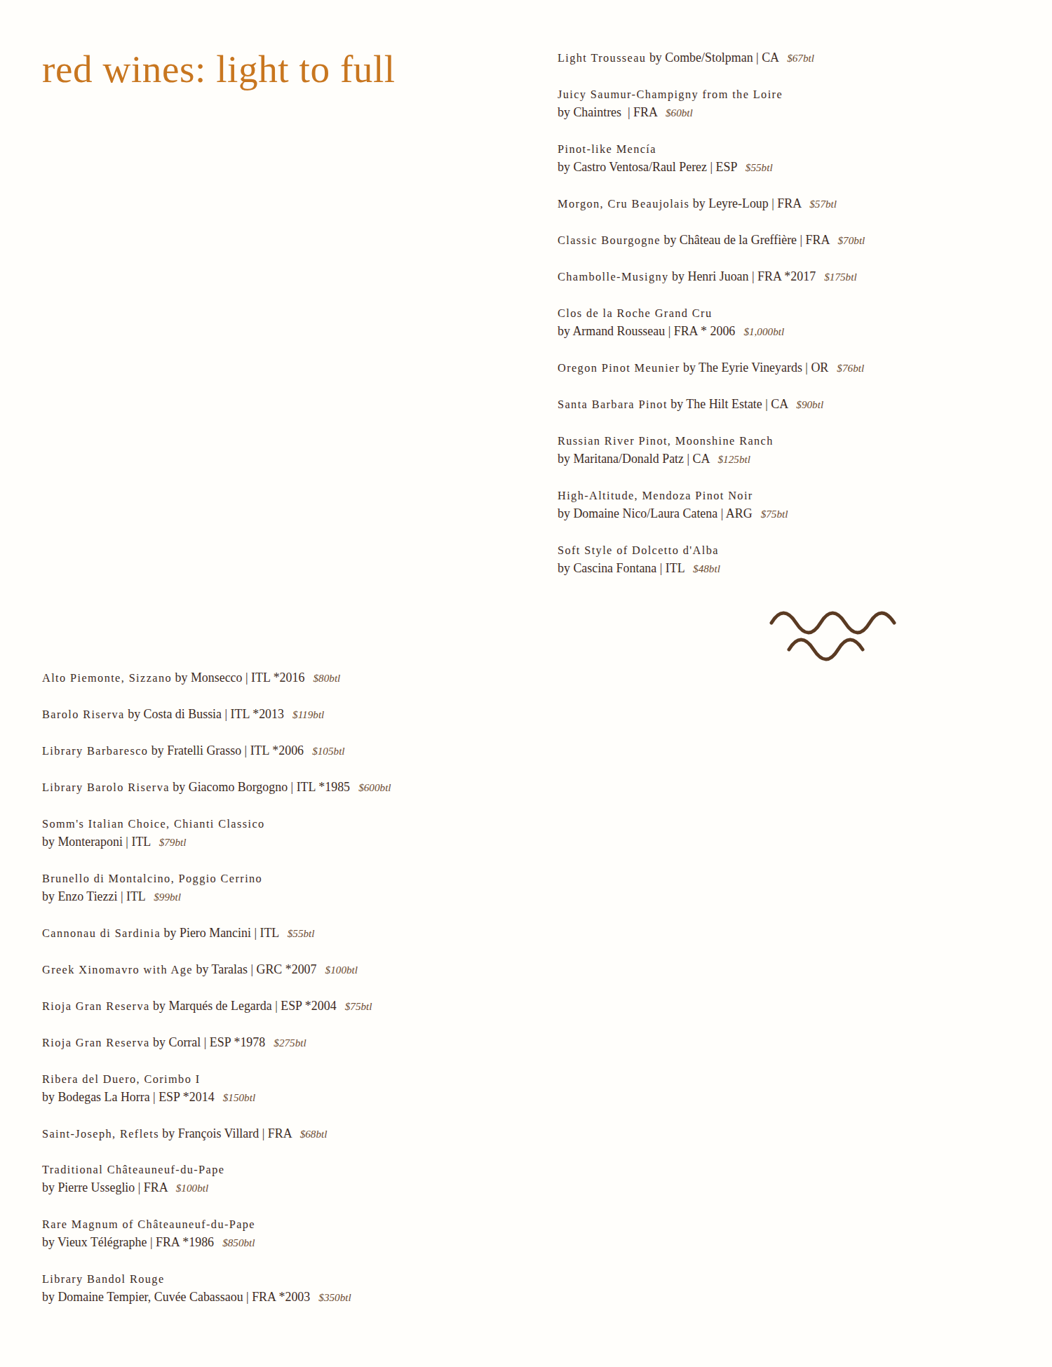red wines: light to full
Light Trousseau by Combe/Stolpman | CA $67btl
Juicy Saumur-Champigny from the Loire
by Chaintres | FRA $60btl
Pinot-like Mencía
by Castro Ventosa/Raul Perez | ESP $55btl
Morgon, Cru Beaujolais by Leyre-Loup | FRA $57btl
Classic Bourgogne by Château de la Greffière | FRA $70btl
Chambolle-Musigny by Henri Juoan | FRA *2017 $175btl
Clos de la Roche Grand Cru
by Armand Rousseau | FRA * 2006 $1,000btl
Oregon Pinot Meunier by The Eyrie Vineyards | OR $76btl
Santa Barbara Pinot by The Hilt Estate | CA $90btl
Russian River Pinot, Moonshine Ranch
by Maritana/Donald Patz | CA $125btl
High-Altitude, Mendoza Pinot Noir
by Domaine Nico/Laura Catena | ARG $75btl
Soft Style of Dolcetto d'Alba
by Cascina Fontana | ITL $48btl
Alto Piemonte, Sizzano by Monsecco | ITL *2016 $80btl
Barolo Riserva by Costa di Bussia | ITL *2013 $119btl
Library Barbaresco by Fratelli Grasso | ITL *2006 $105btl
Library Barolo Riserva by Giacomo Borgogno | ITL *1985 $600btl
Somm's Italian Choice, Chianti Classico
by Monteraponi | ITL $79btl
Brunello di Montalcino, Poggio Cerrino
by Enzo Tiezzi | ITL $99btl
Cannonau di Sardinia by Piero Mancini | ITL $55btl
Greek Xinomavro with Age by Taralas | GRC *2007 $100btl
Rioja Gran Reserva by Marqués de Legarda | ESP *2004 $75btl
Rioja Gran Reserva by Corral | ESP *1978 $275btl
Ribera del Duero, Corimbo I
by Bodegas La Horra | ESP *2014 $150btl
Saint-Joseph, Reflets by François Villard | FRA $68btl
Traditional Châteauneuf-du-Pape
by Pierre Usseglio | FRA $100btl
Rare Magnum of Châteauneuf-du-Pape
by Vieux Télégraphe | FRA *1986 $850btl
Library Bandol Rouge
by Domaine Tempier, Cuvée Cabassaou | FRA *2003 $350btl